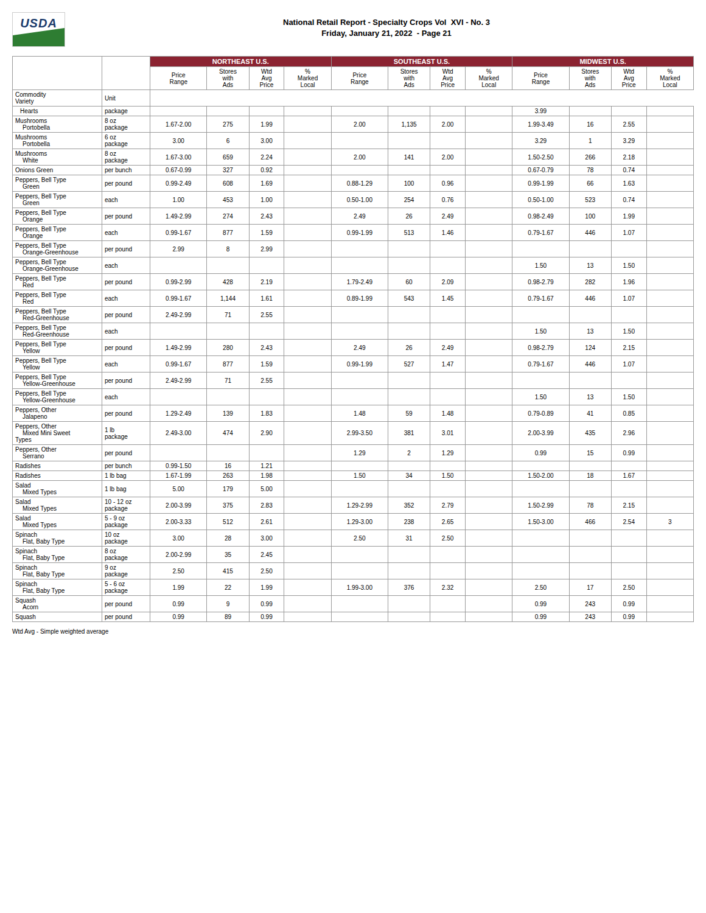USDA
National Retail Report - Specialty Crops Vol XVI - No. 3
Friday, January 21, 2022 - Page 21
| | | NORTHEAST U.S. | SOUTHEAST U.S. | MIDWEST U.S. |
| --- | --- | --- | --- | --- |
| Price Range | Stores with Ads | Wtd Avg Price | % Marked Local | Price Range | Stores with Ads | Wtd Avg Price | % Marked Local | Price Range | Stores with Ads | Wtd Avg Price | % Marked Local |
| Commodity Variety | Unit | |
| Hearts | package | | | | | | | | | 3.99 | | | |
| Mushrooms Portobella | 8 oz package | 1.67-2.00 | 275 | 1.99 | | 2.00 | 1,135 | 2.00 | | 1.99-3.49 | 16 | 2.55 | |
| Mushrooms Portobella | 6 oz package | 3.00 | 6 | 3.00 | | | | | | 3.29 | 1 | 3.29 | |
| Mushrooms White | 8 oz package | 1.67-3.00 | 659 | 2.24 | | 2.00 | 141 | 2.00 | | 1.50-2.50 | 266 | 2.18 | |
| Onions Green | per bunch | 0.67-0.99 | 327 | 0.92 | | | | | | 0.67-0.79 | 78 | 0.74 | |
| Peppers, Bell Type Green | per pound | 0.99-2.49 | 608 | 1.69 | | 0.88-1.29 | 100 | 0.96 | | 0.99-1.99 | 66 | 1.63 | |
| Peppers, Bell Type Green | each | 1.00 | 453 | 1.00 | | 0.50-1.00 | 254 | 0.76 | | 0.50-1.00 | 523 | 0.74 | |
| Peppers, Bell Type Orange | per pound | 1.49-2.99 | 274 | 2.43 | | 2.49 | 26 | 2.49 | | 0.98-2.49 | 100 | 1.99 | |
| Peppers, Bell Type Orange | each | 0.99-1.67 | 877 | 1.59 | | 0.99-1.99 | 513 | 1.46 | | 0.79-1.67 | 446 | 1.07 | |
| Peppers, Bell Type Orange-Greenhouse | per pound | 2.99 | 8 | 2.99 | | | | | | | | | |
| Peppers, Bell Type Orange-Greenhouse | each | | | | | | | | | 1.50 | 13 | 1.50 | |
| Peppers, Bell Type Red | per pound | 0.99-2.99 | 428 | 2.19 | | 1.79-2.49 | 60 | 2.09 | | 0.98-2.79 | 282 | 1.96 | |
| Peppers, Bell Type Red | each | 0.99-1.67 | 1,144 | 1.61 | | 0.89-1.99 | 543 | 1.45 | | 0.79-1.67 | 446 | 1.07 | |
| Peppers, Bell Type Red-Greenhouse | per pound | 2.49-2.99 | 71 | 2.55 | | | | | | | | | |
| Peppers, Bell Type Red-Greenhouse | each | | | | | | | | | 1.50 | 13 | 1.50 | |
| Peppers, Bell Type Yellow | per pound | 1.49-2.99 | 280 | 2.43 | | 2.49 | 26 | 2.49 | | 0.98-2.79 | 124 | 2.15 | |
| Peppers, Bell Type Yellow | each | 0.99-1.67 | 877 | 1.59 | | 0.99-1.99 | 527 | 1.47 | | 0.79-1.67 | 446 | 1.07 | |
| Peppers, Bell Type Yellow-Greenhouse | per pound | 2.49-2.99 | 71 | 2.55 | | | | | | | | | |
| Peppers, Bell Type Yellow-Greenhouse | each | | | | | | | | | 1.50 | 13 | 1.50 | |
| Peppers, Other Jalapeno | per pound | 1.29-2.49 | 139 | 1.83 | | 1.48 | 59 | 1.48 | | 0.79-0.89 | 41 | 0.85 | |
| Peppers, Other Mixed Mini Sweet Types | 1 lb package | 2.49-3.00 | 474 | 2.90 | | 2.99-3.50 | 381 | 3.01 | | 2.00-3.99 | 435 | 2.96 | |
| Peppers, Other Serrano | per pound | | | | | 1.29 | 2 | 1.29 | | 0.99 | 15 | 0.99 | |
| Radishes | per bunch | 0.99-1.50 | 16 | 1.21 | | | | | | | | | |
| Radishes | 1 lb bag | 1.67-1.99 | 263 | 1.98 | | 1.50 | 34 | 1.50 | | 1.50-2.00 | 18 | 1.67 | |
| Salad Mixed Types | 1 lb bag | 5.00 | 179 | 5.00 | | | | | | | | | |
| Salad Mixed Types | 10 - 12 oz package | 2.00-3.99 | 375 | 2.83 | | 1.29-2.99 | 352 | 2.79 | | 1.50-2.99 | 78 | 2.15 | |
| Salad Mixed Types | 5 - 9 oz package | 2.00-3.33 | 512 | 2.61 | | 1.29-3.00 | 238 | 2.65 | | 1.50-3.00 | 466 | 2.54 | 3 |
| Spinach Flat, Baby Type | 10 oz package | 3.00 | 28 | 3.00 | | 2.50 | 31 | 2.50 | | | | | |
| Spinach Flat, Baby Type | 8 oz package | 2.00-2.99 | 35 | 2.45 | | | | | | | | | |
| Spinach Flat, Baby Type | 9 oz package | 2.50 | 415 | 2.50 | | | | | | | | | |
| Spinach Flat, Baby Type | 5 - 6 oz package | 1.99 | 22 | 1.99 | | 1.99-3.00 | 376 | 2.32 | | 2.50 | 17 | 2.50 | |
| Squash Acorn | per pound | 0.99 | 9 | 0.99 | | | | | | 0.99 | 243 | 0.99 | |
| Squash | per pound | 0.99 | 89 | 0.99 | | | | | | 0.99 | 243 | 0.99 | |
Wtd Avg - Simple weighted average